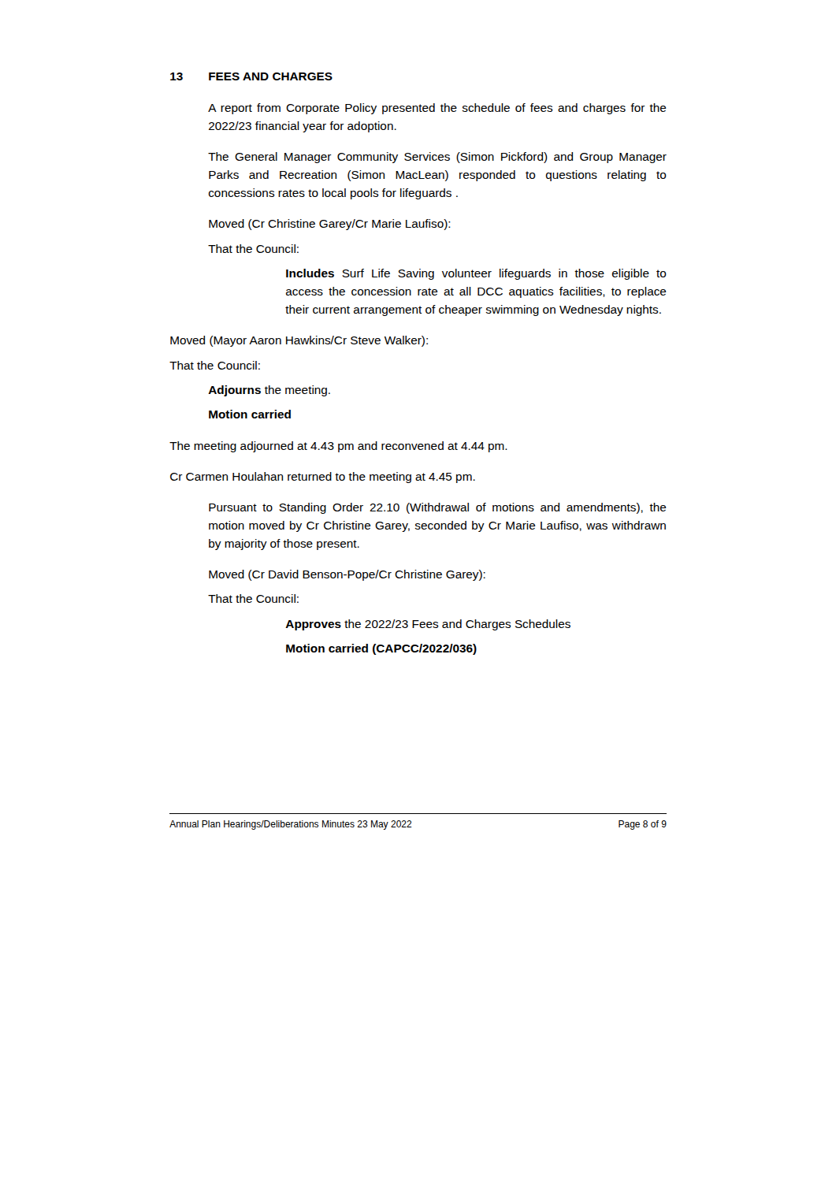13 FEES AND CHARGES
A report from Corporate Policy presented the schedule of fees and charges for the 2022/23 financial year for adoption.
The General Manager Community Services (Simon Pickford) and Group Manager Parks and Recreation (Simon MacLean) responded to questions relating to concessions rates to local pools for lifeguards .
Moved (Cr Christine Garey/Cr Marie Laufiso):
That the Council:
Includes Surf Life Saving volunteer lifeguards in those eligible to access the concession rate at all DCC aquatics facilities, to replace their current arrangement of cheaper swimming on Wednesday nights.
Moved (Mayor Aaron Hawkins/Cr Steve Walker):
That the Council:
Adjourns the meeting.
Motion carried
The meeting adjourned at 4.43 pm and reconvened at 4.44 pm.
Cr Carmen Houlahan returned to the meeting at 4.45 pm.
Pursuant to Standing Order 22.10 (Withdrawal of motions and amendments), the motion moved by Cr Christine Garey, seconded by Cr Marie Laufiso, was withdrawn by majority of those present.
Moved (Cr David Benson-Pope/Cr Christine Garey):
That the Council:
Approves the 2022/23 Fees and Charges Schedules
Motion carried (CAPCC/2022/036)
Annual Plan Hearings/Deliberations Minutes 23 May 2022 Page 8 of 9